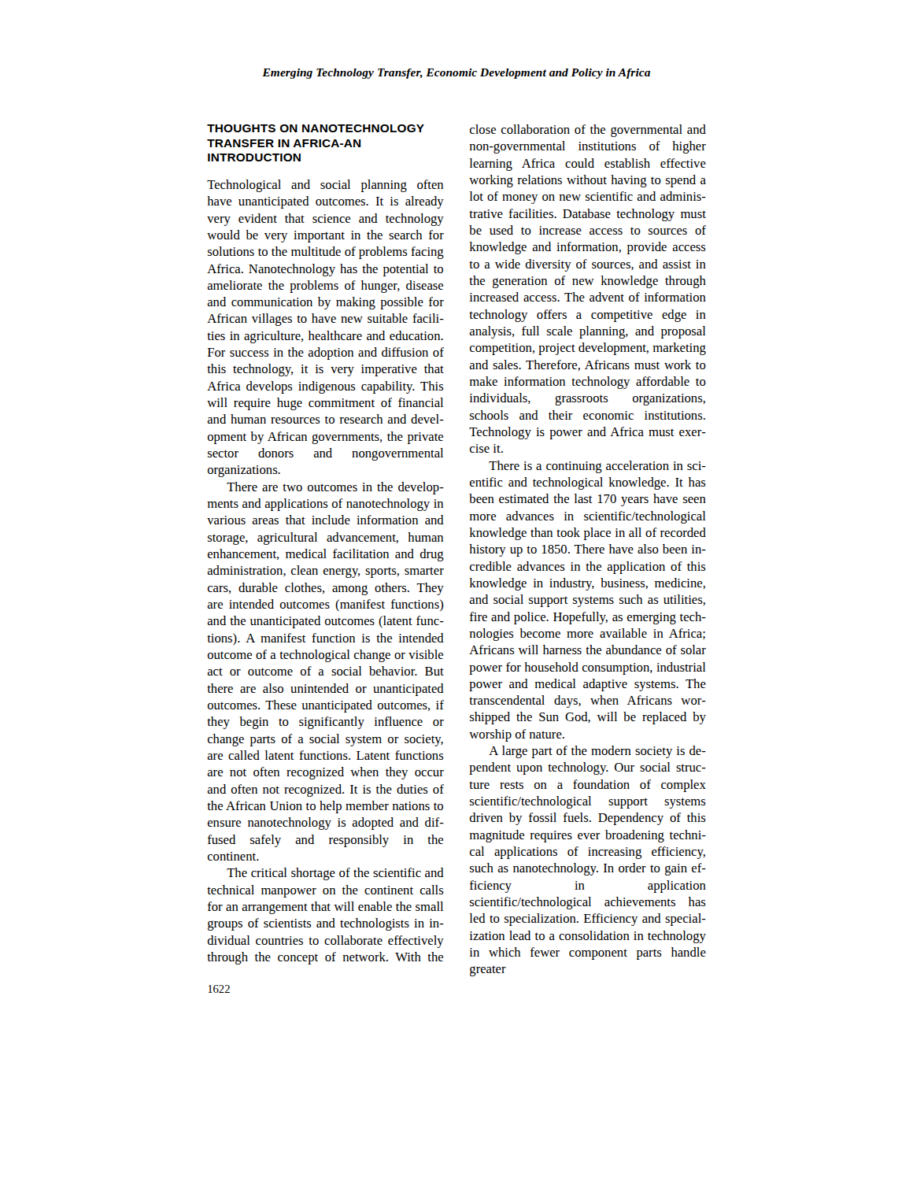Emerging Technology Transfer, Economic Development and Policy in Africa
Thoughts on Nanotechnology Transfer in Africa-An Introduction
Technological and social planning often have unanticipated outcomes. It is already very evident that science and technology would be very important in the search for solutions to the multitude of problems facing Africa. Nanotechnology has the potential to ameliorate the problems of hunger, disease and communication by making possible for African villages to have new suitable facilities in agriculture, healthcare and education. For success in the adoption and diffusion of this technology, it is very imperative that Africa develops indigenous capability. This will require huge commitment of financial and human resources to research and development by African governments, the private sector donors and nongovernmental organizations.
There are two outcomes in the developments and applications of nanotechnology in various areas that include information and storage, agricultural advancement, human enhancement, medical facilitation and drug administration, clean energy, sports, smarter cars, durable clothes, among others. They are intended outcomes (manifest functions) and the unanticipated outcomes (latent functions). A manifest function is the intended outcome of a technological change or visible act or outcome of a social behavior. But there are also unintended or unanticipated outcomes. These unanticipated outcomes, if they begin to significantly influence or change parts of a social system or society, are called latent functions. Latent functions are not often recognized when they occur and often not recognized. It is the duties of the African Union to help member nations to ensure nanotechnology is adopted and diffused safely and responsibly in the continent.
The critical shortage of the scientific and technical manpower on the continent calls for an arrangement that will enable the small groups of scientists and technologists in individual countries to collaborate effectively through the concept of network. With the close collaboration of the governmental and non-governmental institutions of higher learning Africa could establish effective working relations without having to spend a lot of money on new scientific and administrative facilities. Database technology must be used to increase access to sources of knowledge and information, provide access to a wide diversity of sources, and assist in the generation of new knowledge through increased access. The advent of information technology offers a competitive edge in analysis, full scale planning, and proposal competition, project development, marketing and sales. Therefore, Africans must work to make information technology affordable to individuals, grassroots organizations, schools and their economic institutions. Technology is power and Africa must exercise it.
There is a continuing acceleration in scientific and technological knowledge. It has been estimated the last 170 years have seen more advances in scientific/technological knowledge than took place in all of recorded history up to 1850. There have also been incredible advances in the application of this knowledge in industry, business, medicine, and social support systems such as utilities, fire and police. Hopefully, as emerging technologies become more available in Africa; Africans will harness the abundance of solar power for household consumption, industrial power and medical adaptive systems. The transcendental days, when Africans worshipped the Sun God, will be replaced by worship of nature.
A large part of the modern society is dependent upon technology. Our social structure rests on a foundation of complex scientific/technological support systems driven by fossil fuels. Dependency of this magnitude requires ever broadening technical applications of increasing efficiency, such as nanotechnology. In order to gain efficiency in application scientific/technological achievements has led to specialization. Efficiency and specialization lead to a consolidation in technology in which fewer component parts handle greater
1622